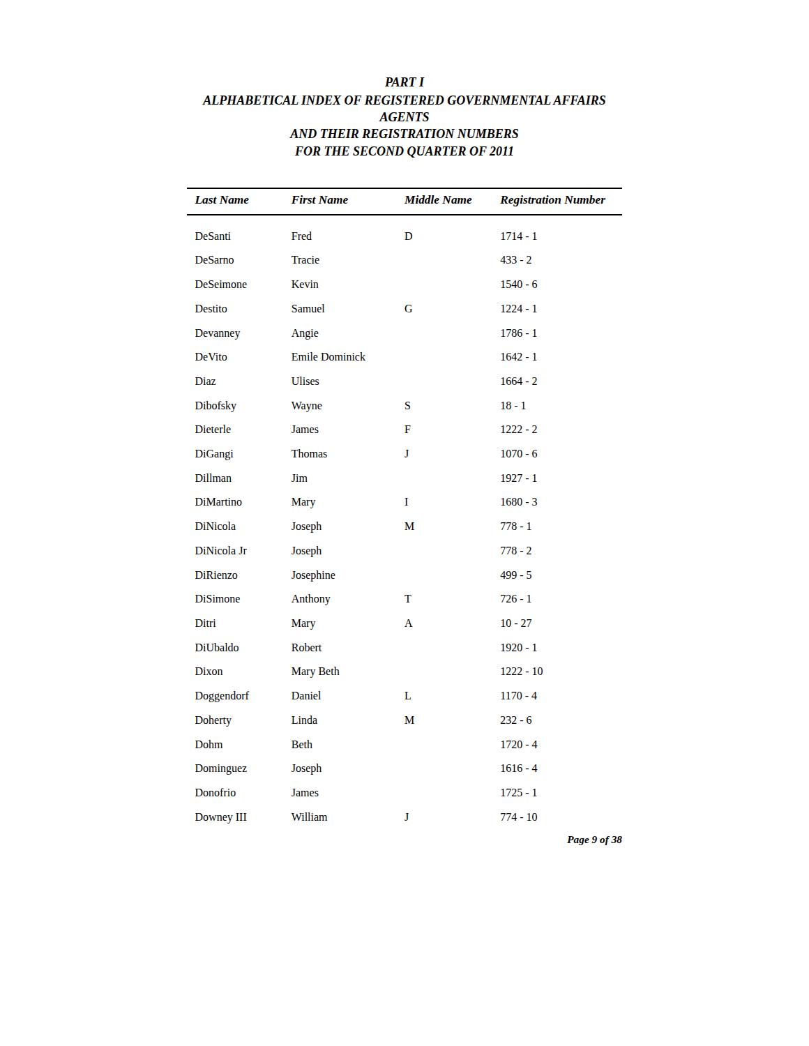PART I
ALPHABETICAL INDEX OF REGISTERED GOVERNMENTAL AFFAIRS AGENTS
AND THEIR REGISTRATION NUMBERS
FOR THE SECOND QUARTER OF 2011
| Last Name | First Name | Middle Name | Registration Number |
| --- | --- | --- | --- |
| DeSanti | Fred | D | 1714 - 1 |
| DeSarno | Tracie | | 433 - 2 |
| DeSeimone | Kevin | | 1540 - 6 |
| Destito | Samuel | G | 1224 - 1 |
| Devanney | Angie | | 1786 - 1 |
| DeVito | Emile Dominick | | 1642 - 1 |
| Diaz | Ulises | | 1664 - 2 |
| Dibofsky | Wayne | S | 18 - 1 |
| Dieterle | James | F | 1222 - 2 |
| DiGangi | Thomas | J | 1070 - 6 |
| Dillman | Jim | | 1927 - 1 |
| DiMartino | Mary | I | 1680 - 3 |
| DiNicola | Joseph | M | 778 - 1 |
| DiNicola Jr | Joseph | | 778 - 2 |
| DiRienzo | Josephine | | 499 - 5 |
| DiSimone | Anthony | T | 726 - 1 |
| Ditri | Mary | A | 10 - 27 |
| DiUbaldo | Robert | | 1920 - 1 |
| Dixon | Mary Beth | | 1222 - 10 |
| Doggendorf | Daniel | L | 1170 - 4 |
| Doherty | Linda | M | 232 - 6 |
| Dohm | Beth | | 1720 - 4 |
| Dominguez | Joseph | | 1616 - 4 |
| Donofrio | James | | 1725 - 1 |
| Downey III | William | J | 774 - 10 |
Page 9 of 38